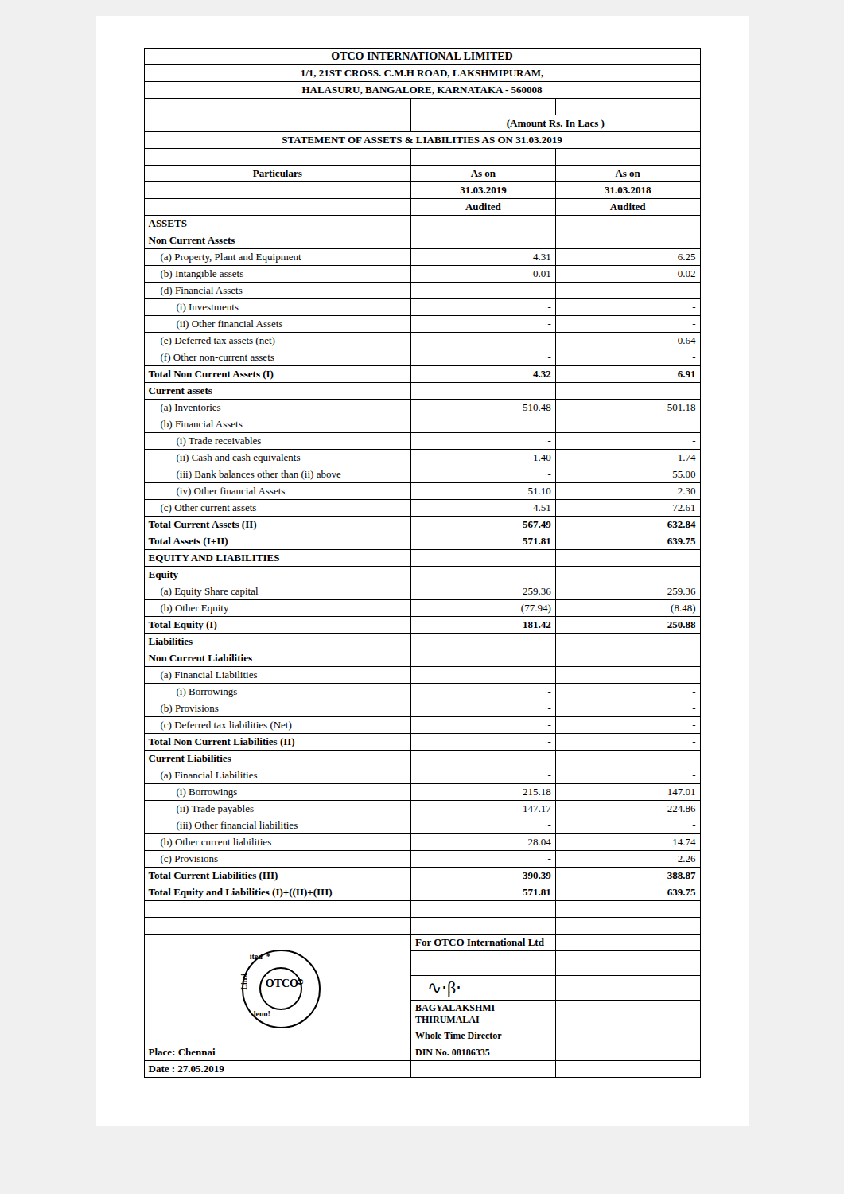| OTCO INTERNATIONAL LIMITED |
| 1/1, 21ST CROSS. C.M.H ROAD, LAKSHMIPURAM, |
| HALASURU, BANGALORE, KARNATAKA - 560008 |
| | (Amount Rs. In Lacs ) |
| STATEMENT OF ASSETS & LIABILITIES AS ON 31.03.2019 |
| Particulars | As on | As on |
| | 31.03.2019 | 31.03.2018 |
| | Audited | Audited |
| ASSETS | | |
| Non Current Assets | | |
| (a) Property, Plant and Equipment | 4.31 | 6.25 |
| (b) Intangible assets | 0.01 | 0.02 |
| (d) Financial Assets | | |
| (i) Investments | - | - |
| (ii) Other financial Assets | - | - |
| (e) Deferred tax assets (net) | - | 0.64 |
| (f) Other non-current assets | - | - |
| Total Non Current Assets (I) | 4.32 | 6.91 |
| Current assets | | |
| (a) Inventories | 510.48 | 501.18 |
| (b) Financial Assets | | |
| (i) Trade receivables | - | - |
| (ii) Cash and cash equivalents | 1.40 | 1.74 |
| (iii) Bank balances other than (ii) above | - | 55.00 |
| (iv) Other financial Assets | 51.10 | 2.30 |
| (c) Other current assets | 4.51 | 72.61 |
| Total Current Assets (II) | 567.49 | 632.84 |
| Total Assets (I+II) | 571.81 | 639.75 |
| EQUITY AND LIABILITIES | | |
| Equity | | |
| (a) Equity Share capital | 259.36 | 259.36 |
| (b) Other Equity | (77.94) | (8.48) |
| Total Equity (I) | 181.42 | 250.88 |
| Liabilities | - | - |
| Non Current Liabilities | | |
| (a) Financial Liabilities | | |
| (i) Borrowings | - | - |
| (b) Provisions | - | - |
| (c) Deferred tax liabilities (Net) | - | - |
| Total Non Current Liabilities (II) | - | - |
| Current Liabilities | - | - |
| (a) Financial Liabilities | - | - |
| (i) Borrowings | 215.18 | 147.01 |
| (ii) Trade payables | 147.17 | 224.86 |
| (iii) Other financial liabilities | - | - |
| (b) Other current liabilities | 28.04 | 14.74 |
| (c) Provisions | - | 2.26 |
| Total Current Liabilities (III) | 390.39 | 388.87 |
| Total Equity and Liabilities (I)+((II)+(III) | 571.81 | 639.75 |
| ited * O leuo! Limi OTCO | For OTCO International Ltd | |
| ∿⋅β⋅ | |
| BAGYALAKSHMI THIRUMALAI | |
| Whole Time Director | |
| Place: Chennai | DIN No. 08186335 | |
| Date : 27.05.2019 | | |